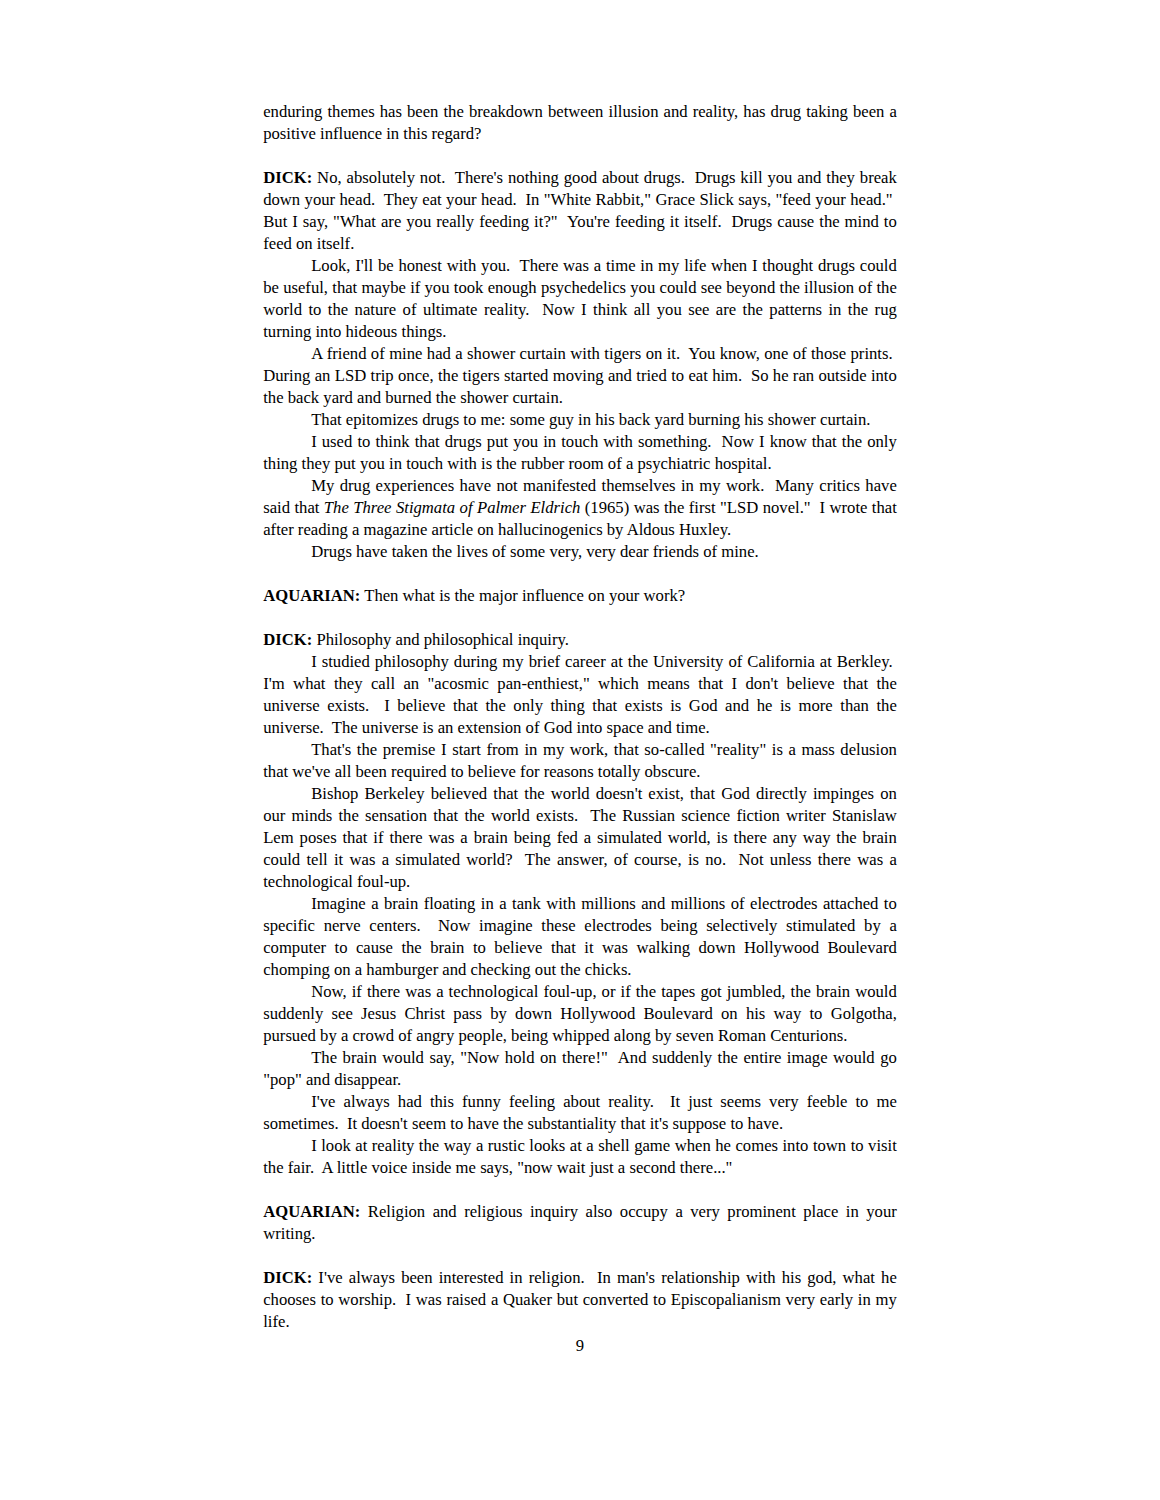enduring themes has been the breakdown between illusion and reality, has drug taking been a positive influence in this regard?
DICK: No, absolutely not. There's nothing good about drugs. Drugs kill you and they break down your head. They eat your head. In "White Rabbit," Grace Slick says, "feed your head." But I say, "What are you really feeding it?" You're feeding it itself. Drugs cause the mind to feed on itself.
Look, I'll be honest with you. There was a time in my life when I thought drugs could be useful, that maybe if you took enough psychedelics you could see beyond the illusion of the world to the nature of ultimate reality. Now I think all you see are the patterns in the rug turning into hideous things.
A friend of mine had a shower curtain with tigers on it. You know, one of those prints. During an LSD trip once, the tigers started moving and tried to eat him. So he ran outside into the back yard and burned the shower curtain.
That epitomizes drugs to me: some guy in his back yard burning his shower curtain.
I used to think that drugs put you in touch with something. Now I know that the only thing they put you in touch with is the rubber room of a psychiatric hospital.
My drug experiences have not manifested themselves in my work. Many critics have said that The Three Stigmata of Palmer Eldrich (1965) was the first "LSD novel." I wrote that after reading a magazine article on hallucinogenics by Aldous Huxley.
Drugs have taken the lives of some very, very dear friends of mine.
AQUARIAN: Then what is the major influence on your work?
DICK: Philosophy and philosophical inquiry.
I studied philosophy during my brief career at the University of California at Berkley. I'm what they call an "acosmic pan-enthiest," which means that I don't believe that the universe exists. I believe that the only thing that exists is God and he is more than the universe. The universe is an extension of God into space and time.
That's the premise I start from in my work, that so-called "reality" is a mass delusion that we've all been required to believe for reasons totally obscure.
Bishop Berkeley believed that the world doesn't exist, that God directly impinges on our minds the sensation that the world exists. The Russian science fiction writer Stanislaw Lem poses that if there was a brain being fed a simulated world, is there any way the brain could tell it was a simulated world? The answer, of course, is no. Not unless there was a technological foul-up.
Imagine a brain floating in a tank with millions and millions of electrodes attached to specific nerve centers. Now imagine these electrodes being selectively stimulated by a computer to cause the brain to believe that it was walking down Hollywood Boulevard chomping on a hamburger and checking out the chicks.
Now, if there was a technological foul-up, or if the tapes got jumbled, the brain would suddenly see Jesus Christ pass by down Hollywood Boulevard on his way to Golgotha, pursued by a crowd of angry people, being whipped along by seven Roman Centurions.
The brain would say, "Now hold on there!" And suddenly the entire image would go "pop" and disappear.
I've always had this funny feeling about reality. It just seems very feeble to me sometimes. It doesn't seem to have the substantiality that it's suppose to have.
I look at reality the way a rustic looks at a shell game when he comes into town to visit the fair. A little voice inside me says, "now wait just a second there..."
AQUARIAN: Religion and religious inquiry also occupy a very prominent place in your writing.
DICK: I've always been interested in religion. In man's relationship with his god, what he chooses to worship. I was raised a Quaker but converted to Episcopalianism very early in my life.
9